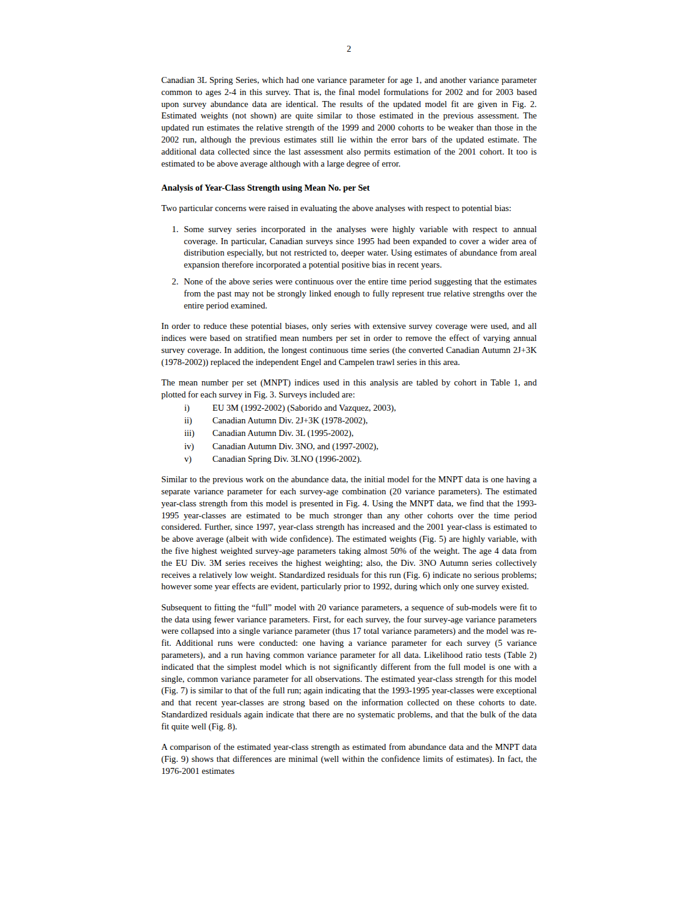2
Canadian 3L Spring Series, which had one variance parameter for age 1, and another variance parameter common to ages 2-4 in this survey. That is, the final model formulations for 2002 and for 2003 based upon survey abundance data are identical. The results of the updated model fit are given in Fig. 2. Estimated weights (not shown) are quite similar to those estimated in the previous assessment. The updated run estimates the relative strength of the 1999 and 2000 cohorts to be weaker than those in the 2002 run, although the previous estimates still lie within the error bars of the updated estimate. The additional data collected since the last assessment also permits estimation of the 2001 cohort. It too is estimated to be above average although with a large degree of error.
Analysis of Year-Class Strength using Mean No. per Set
Two particular concerns were raised in evaluating the above analyses with respect to potential bias:
Some survey series incorporated in the analyses were highly variable with respect to annual coverage. In particular, Canadian surveys since 1995 had been expanded to cover a wider area of distribution especially, but not restricted to, deeper water. Using estimates of abundance from areal expansion therefore incorporated a potential positive bias in recent years.
None of the above series were continuous over the entire time period suggesting that the estimates from the past may not be strongly linked enough to fully represent true relative strengths over the entire period examined.
In order to reduce these potential biases, only series with extensive survey coverage were used, and all indices were based on stratified mean numbers per set in order to remove the effect of varying annual survey coverage. In addition, the longest continuous time series (the converted Canadian Autumn 2J+3K (1978-2002)) replaced the independent Engel and Campelen trawl series in this area.
The mean number per set (MNPT) indices used in this analysis are tabled by cohort in Table 1, and plotted for each survey in Fig. 3. Surveys included are:
i) EU 3M (1992-2002) (Saborido and Vazquez, 2003),
ii) Canadian Autumn Div. 2J+3K (1978-2002),
iii) Canadian Autumn Div. 3L (1995-2002),
iv) Canadian Autumn Div. 3NO, and (1997-2002),
v) Canadian Spring Div. 3LNO (1996-2002).
Similar to the previous work on the abundance data, the initial model for the MNPT data is one having a separate variance parameter for each survey-age combination (20 variance parameters). The estimated year-class strength from this model is presented in Fig. 4. Using the MNPT data, we find that the 1993-1995 year-classes are estimated to be much stronger than any other cohorts over the time period considered. Further, since 1997, year-class strength has increased and the 2001 year-class is estimated to be above average (albeit with wide confidence). The estimated weights (Fig. 5) are highly variable, with the five highest weighted survey-age parameters taking almost 50% of the weight. The age 4 data from the EU Div. 3M series receives the highest weighting; also, the Div. 3NO Autumn series collectively receives a relatively low weight. Standardized residuals for this run (Fig. 6) indicate no serious problems; however some year effects are evident, particularly prior to 1992, during which only one survey existed.
Subsequent to fitting the “full” model with 20 variance parameters, a sequence of sub-models were fit to the data using fewer variance parameters. First, for each survey, the four survey-age variance parameters were collapsed into a single variance parameter (thus 17 total variance parameters) and the model was re-fit. Additional runs were conducted: one having a variance parameter for each survey (5 variance parameters), and a run having common variance parameter for all data. Likelihood ratio tests (Table 2) indicated that the simplest model which is not significantly different from the full model is one with a single, common variance parameter for all observations. The estimated year-class strength for this model (Fig. 7) is similar to that of the full run; again indicating that the 1993-1995 year-classes were exceptional and that recent year-classes are strong based on the information collected on these cohorts to date. Standardized residuals again indicate that there are no systematic problems, and that the bulk of the data fit quite well (Fig. 8).
A comparison of the estimated year-class strength as estimated from abundance data and the MNPT data (Fig. 9) shows that differences are minimal (well within the confidence limits of estimates). In fact, the 1976-2001 estimates